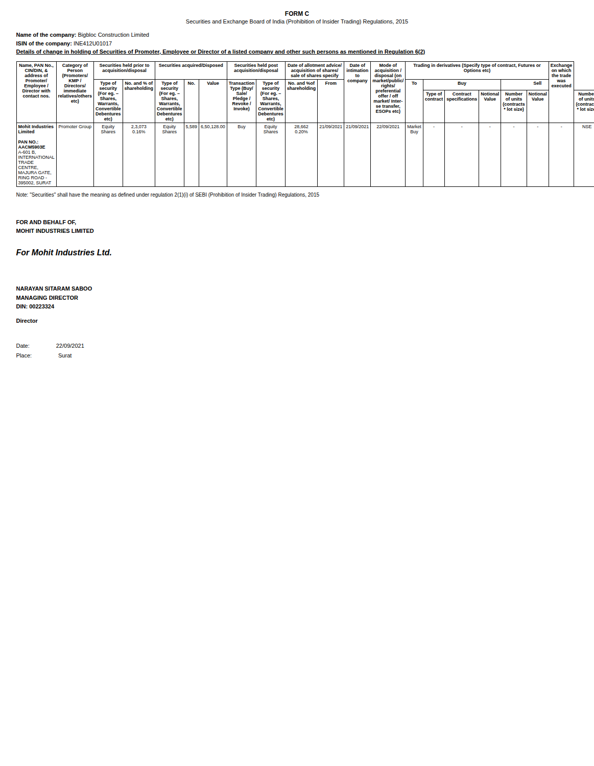FORM C
Securities and Exchange Board of India (Prohibition of Insider Trading) Regulations, 2015
Name of the company: Bigbloc Construction Limited
ISIN of the company: INE412U01017
Details of change in holding of Securities of Promoter, Employee or Director of a listed company and other such persons as mentioned in Regulation 6(2)
| Name, PAN No., CIN/DIN, & address of Promoter/ Employee / Director with contact nos. | Category of Person (Promoters/ KMP / Directors/ immediate relatives/others etc) | Securities held prior to acquisition/disposal | Securities acquired/Disposed | Securities held post acquisition/disposal | Date of allotment advice/ acquisition of shares/ sale of shares specify | Date of intimation to company | Mode of acquisition / disposal (on market/public/ rights/ preferential offer / off market/ Inter-se transfer, ESOPs etc) | Trading in derivatives (Specify type of contract, Futures or Options etc) | Exchange on which the trade was executed |
| --- | --- | --- | --- | --- | --- | --- | --- | --- | --- |
| Type of security (For eg. – Shares, Warrants, Convertible Debentures etc) | No. and % of shareholding | Type of security (For eg. – Shares, Warrants, Convertible Debentures etc) | No. | Value | Transaction Type (Buy/ Sale/ Pledge / Revoke / Invoke) | Type of security (For eg. – Shares, Warrants, Convertible Debentures etc) | No. and %of shareholding | From | To | Buy | Sell |
| Type of contract | Contract specifications | Notional Value | Number of units (contracts * lot size) | Notional Value | Number of units (contracts * lot size) |
| Mohit Industries Limited PAN NO.: AACM5903E A-601 B, INTERNATIONAL TRADE CENTRE, MAJURA GATE, RING ROAD - 395002, SURAT | Promoter Group | Equity Shares | 2,3,073 0.16% | Equity Shares | 5,589 | 6,50,128.00 | Buy | Equity Shares | 28,662 0.20% | 21/09/2021 | 21/09/2021 | 22/09/2021 | Market Buy | - | - | - | - | - | - | NSE |
Note: "Securities" shall have the meaning as defined under regulation 2(1)(i) of SEBI (Prohibition of Insider Trading) Regulations, 2015
FOR AND BEHALF OF,
MOHIT INDUSTRIES LIMITED
For Mohit Industries Ltd.
NARAYAN SITARAM SABOO
MANAGING DIRECTOR
DIN: 00223324
Director
Date: 22/09/2021
Place: Surat